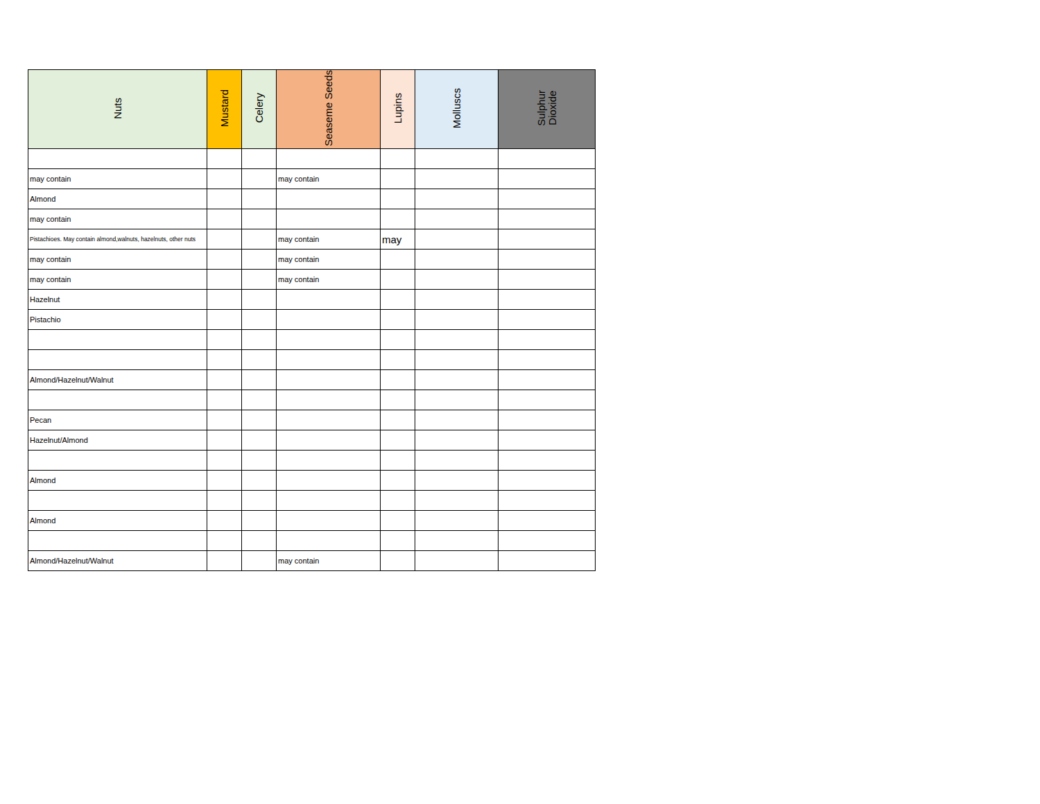| Nuts | Mustard | Celery | Seaseme Seeds | Lupins | Molluscs | Sulphur Dioxide |
| may contain | | | may contain | | | |
| Almond | | | | | | |
| may contain | | | | | | |
| Pistachioes. May contain almond,walnuts, hazelnuts, other nuts | | | may contain | may | | |
| may contain | | | may contain | | | |
| may contain | | | may contain | | | |
| Hazelnut | | | | | | |
| Pistachio | | | | | | |
| Almond/Hazelnut/Walnut | | | | | | |
| Pecan | | | | | | |
| Hazelnut/Almond | | | | | | |
| Almond | | | | | | |
| Almond | | | | | | |
| Almond/Hazelnut/Walnut | | | may contain | | | |